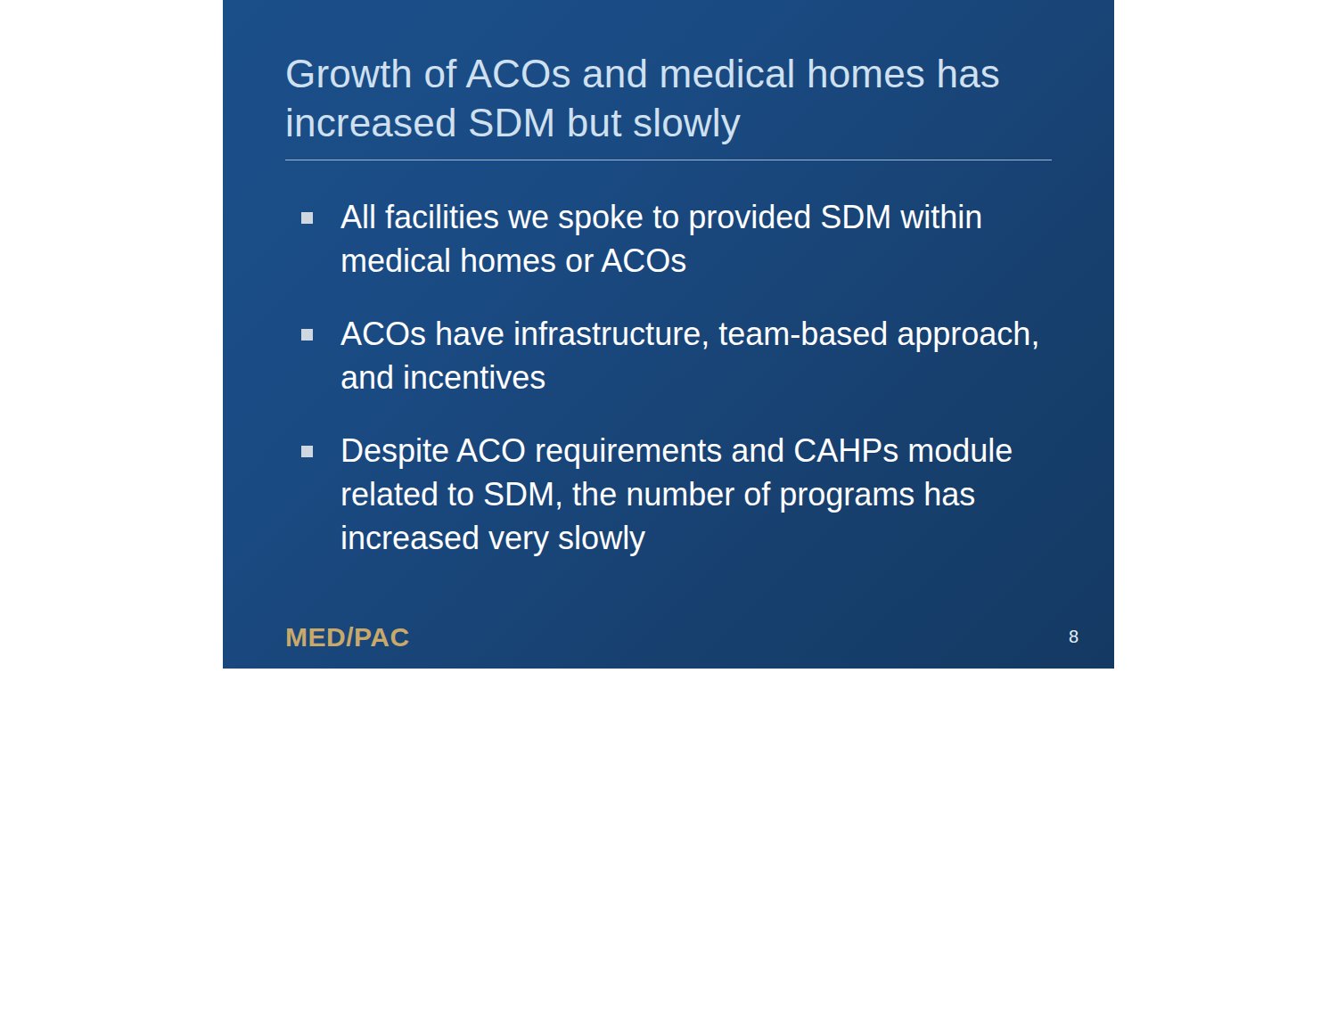Growth of ACOs and medical homes has increased SDM but slowly
All facilities we spoke to provided SDM within medical homes or ACOs
ACOs have infrastructure, team-based approach, and incentives
Despite ACO requirements and CAHPs module related to SDM, the number of programs has increased very slowly
MED/PAC
8